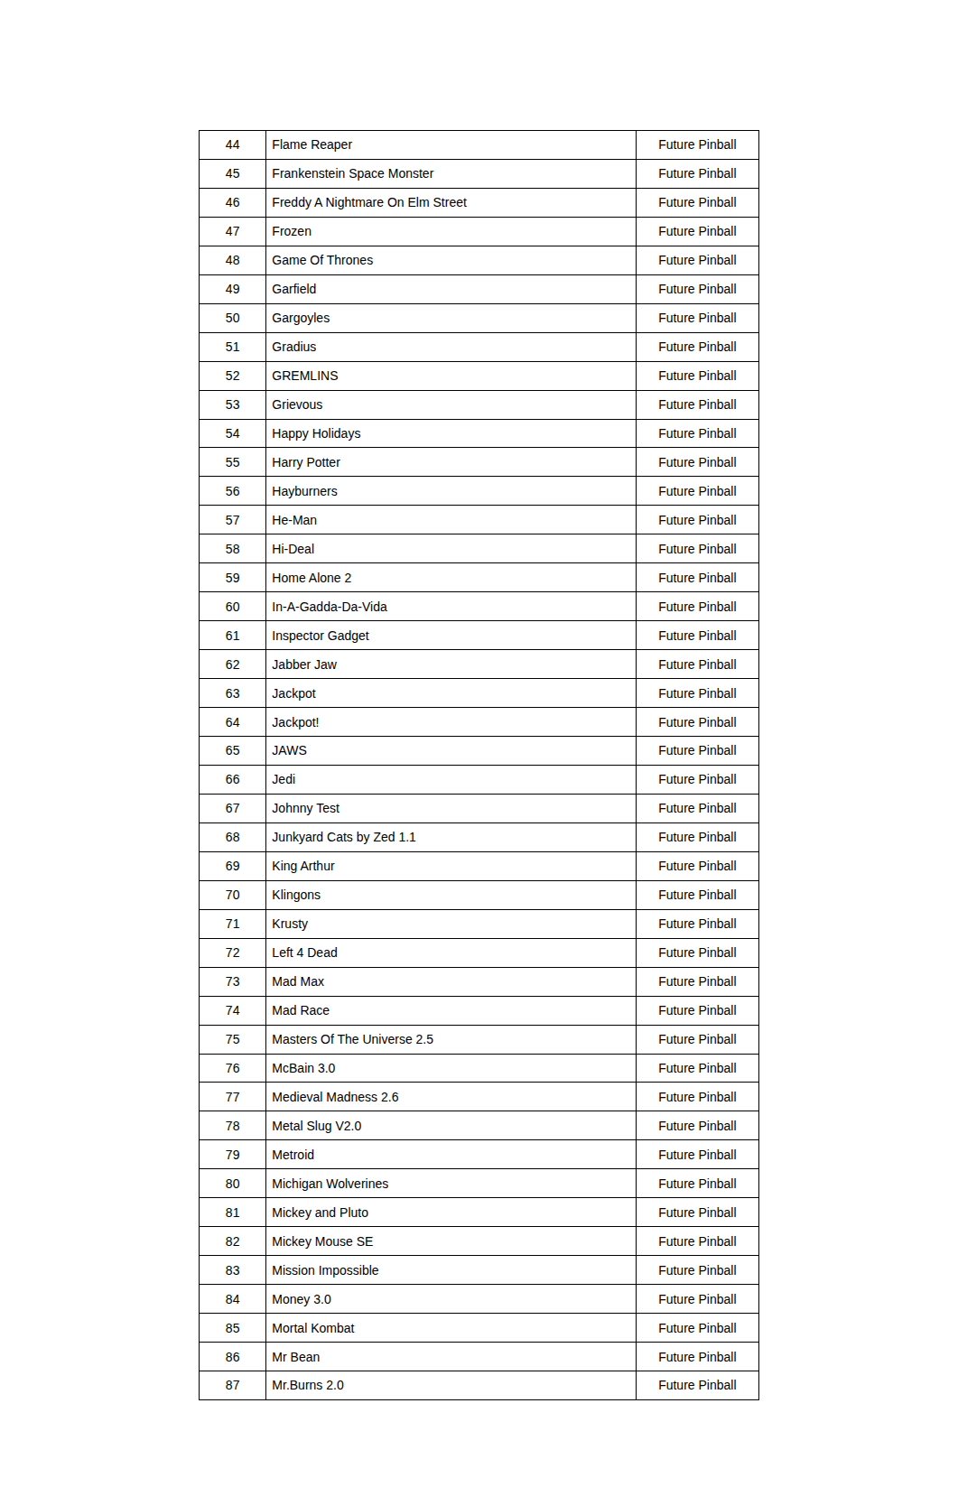| 44 | Flame Reaper | Future Pinball |
| 45 | Frankenstein Space Monster | Future Pinball |
| 46 | Freddy A Nightmare On Elm Street | Future Pinball |
| 47 | Frozen | Future Pinball |
| 48 | Game Of Thrones | Future Pinball |
| 49 | Garfield | Future Pinball |
| 50 | Gargoyles | Future Pinball |
| 51 | Gradius | Future Pinball |
| 52 | GREMLINS | Future Pinball |
| 53 | Grievous | Future Pinball |
| 54 | Happy Holidays | Future Pinball |
| 55 | Harry Potter | Future Pinball |
| 56 | Hayburners | Future Pinball |
| 57 | He-Man | Future Pinball |
| 58 | Hi-Deal | Future Pinball |
| 59 | Home Alone 2 | Future Pinball |
| 60 | In-A-Gadda-Da-Vida | Future Pinball |
| 61 | Inspector Gadget | Future Pinball |
| 62 | Jabber Jaw | Future Pinball |
| 63 | Jackpot | Future Pinball |
| 64 | Jackpot! | Future Pinball |
| 65 | JAWS | Future Pinball |
| 66 | Jedi | Future Pinball |
| 67 | Johnny Test | Future Pinball |
| 68 | Junkyard Cats by Zed 1.1 | Future Pinball |
| 69 | King Arthur | Future Pinball |
| 70 | Klingons | Future Pinball |
| 71 | Krusty | Future Pinball |
| 72 | Left 4 Dead | Future Pinball |
| 73 | Mad Max | Future Pinball |
| 74 | Mad Race | Future Pinball |
| 75 | Masters Of The Universe 2.5 | Future Pinball |
| 76 | McBain 3.0 | Future Pinball |
| 77 | Medieval Madness 2.6 | Future Pinball |
| 78 | Metal Slug V2.0 | Future Pinball |
| 79 | Metroid | Future Pinball |
| 80 | Michigan Wolverines | Future Pinball |
| 81 | Mickey and Pluto | Future Pinball |
| 82 | Mickey Mouse SE | Future Pinball |
| 83 | Mission Impossible | Future Pinball |
| 84 | Money 3.0 | Future Pinball |
| 85 | Mortal Kombat | Future Pinball |
| 86 | Mr Bean | Future Pinball |
| 87 | Mr.Burns 2.0 | Future Pinball |